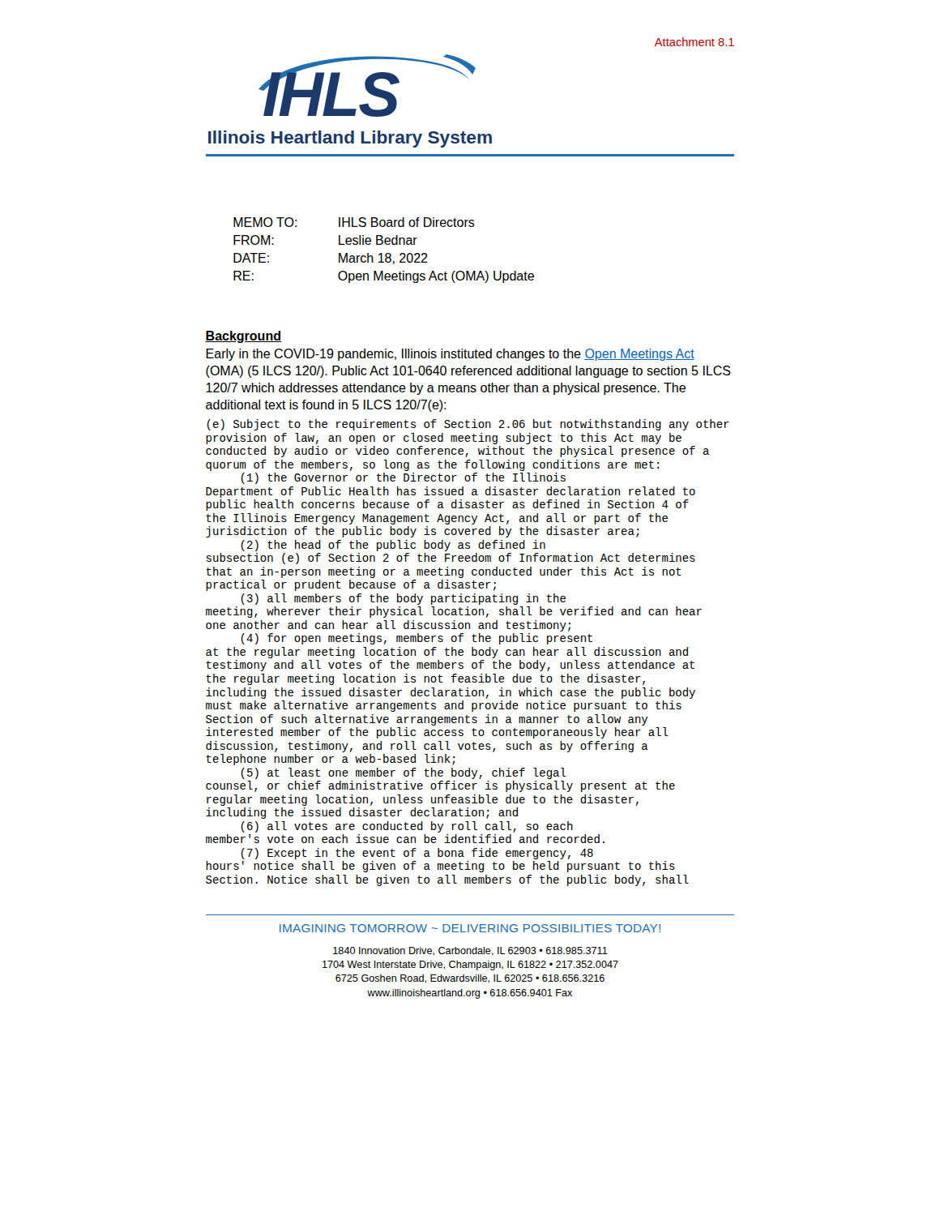Attachment 8.1
IHLS
Illinois Heartland Library System
| MEMO TO: | IHLS Board of Directors |
| FROM: | Leslie Bednar |
| DATE: | March 18, 2022 |
| RE: | Open Meetings Act (OMA) Update |
Background
Early in the COVID-19 pandemic, Illinois instituted changes to the Open Meetings Act (OMA) (5 ILCS 120/). Public Act 101-0640 referenced additional language to section 5 ILCS 120/7 which addresses attendance by a means other than a physical presence. The additional text is found in 5 ILCS 120/7(e):
(e) Subject to the requirements of Section 2.06 but notwithstanding any other
provision of law, an open or closed meeting subject to this Act may be
conducted by audio or video conference, without the physical presence of a
quorum of the members, so long as the following conditions are met:
     (1) the Governor or the Director of the Illinois
Department of Public Health has issued a disaster declaration related to
public health concerns because of a disaster as defined in Section 4 of
the Illinois Emergency Management Agency Act, and all or part of the
jurisdiction of the public body is covered by the disaster area;
     (2) the head of the public body as defined in
subsection (e) of Section 2 of the Freedom of Information Act determines
that an in-person meeting or a meeting conducted under this Act is not
practical or prudent because of a disaster;
     (3) all members of the body participating in the
meeting, wherever their physical location, shall be verified and can hear
one another and can hear all discussion and testimony;
     (4) for open meetings, members of the public present
at the regular meeting location of the body can hear all discussion and
testimony and all votes of the members of the body, unless attendance at
the regular meeting location is not feasible due to the disaster,
including the issued disaster declaration, in which case the public body
must make alternative arrangements and provide notice pursuant to this
Section of such alternative arrangements in a manner to allow any
interested member of the public access to contemporaneously hear all
discussion, testimony, and roll call votes, such as by offering a
telephone number or a web-based link;
     (5) at least one member of the body, chief legal
counsel, or chief administrative officer is physically present at the
regular meeting location, unless unfeasible due to the disaster,
including the issued disaster declaration; and
     (6) all votes are conducted by roll call, so each
member's vote on each issue can be identified and recorded.
     (7) Except in the event of a bona fide emergency, 48
hours' notice shall be given of a meeting to be held pursuant to this
Section. Notice shall be given to all members of the public body, shall
IMAGINING TOMORROW ~ DELIVERING POSSIBILITIES TODAY!
1840 Innovation Drive, Carbondale, IL 62903 • 618.985.3711
1704 West Interstate Drive, Champaign, IL 61822 • 217.352.0047
6725 Goshen Road, Edwardsville, IL 62025 • 618.656.3216
www.illinoisheartland.org • 618.656.9401 Fax